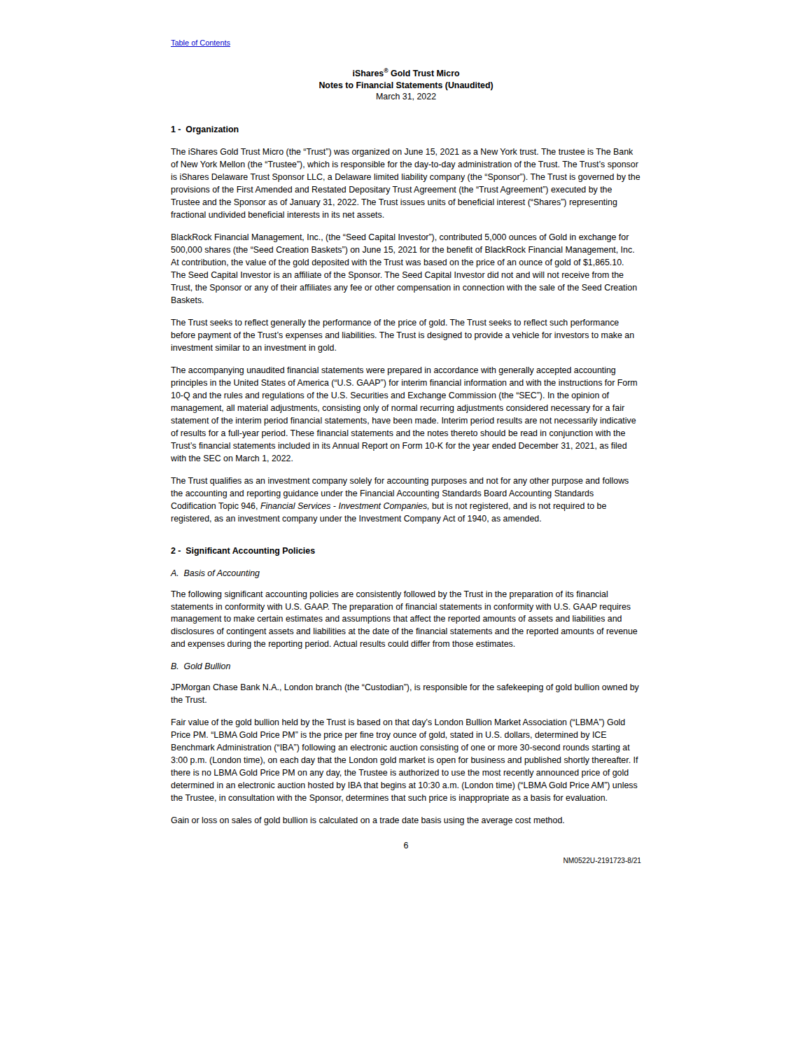Table of Contents
iShares® Gold Trust Micro
Notes to Financial Statements (Unaudited)
March 31, 2022
1 - Organization
The iShares Gold Trust Micro (the “Trust”) was organized on June 15, 2021 as a New York trust. The trustee is The Bank of New York Mellon (the “Trustee”), which is responsible for the day-to-day administration of the Trust. The Trust’s sponsor is iShares Delaware Trust Sponsor LLC, a Delaware limited liability company (the “Sponsor”). The Trust is governed by the provisions of the First Amended and Restated Depositary Trust Agreement (the “Trust Agreement”) executed by the Trustee and the Sponsor as of January 31, 2022. The Trust issues units of beneficial interest (“Shares”) representing fractional undivided beneficial interests in its net assets.
BlackRock Financial Management, Inc., (the “Seed Capital Investor”), contributed 5,000 ounces of Gold in exchange for 500,000 shares (the “Seed Creation Baskets”) on June 15, 2021 for the benefit of BlackRock Financial Management, Inc. At contribution, the value of the gold deposited with the Trust was based on the price of an ounce of gold of $1,865.10. The Seed Capital Investor is an affiliate of the Sponsor. The Seed Capital Investor did not and will not receive from the Trust, the Sponsor or any of their affiliates any fee or other compensation in connection with the sale of the Seed Creation Baskets.
The Trust seeks to reflect generally the performance of the price of gold. The Trust seeks to reflect such performance before payment of the Trust’s expenses and liabilities. The Trust is designed to provide a vehicle for investors to make an investment similar to an investment in gold.
The accompanying unaudited financial statements were prepared in accordance with generally accepted accounting principles in the United States of America (“U.S. GAAP”) for interim financial information and with the instructions for Form 10-Q and the rules and regulations of the U.S. Securities and Exchange Commission (the “SEC”). In the opinion of management, all material adjustments, consisting only of normal recurring adjustments considered necessary for a fair statement of the interim period financial statements, have been made. Interim period results are not necessarily indicative of results for a full-year period. These financial statements and the notes thereto should be read in conjunction with the Trust’s financial statements included in its Annual Report on Form 10-K for the year ended December 31, 2021, as filed with the SEC on March 1, 2022.
The Trust qualifies as an investment company solely for accounting purposes and not for any other purpose and follows the accounting and reporting guidance under the Financial Accounting Standards Board Accounting Standards Codification Topic 946, Financial Services - Investment Companies, but is not registered, and is not required to be registered, as an investment company under the Investment Company Act of 1940, as amended.
2 - Significant Accounting Policies
A. Basis of Accounting
The following significant accounting policies are consistently followed by the Trust in the preparation of its financial statements in conformity with U.S. GAAP. The preparation of financial statements in conformity with U.S. GAAP requires management to make certain estimates and assumptions that affect the reported amounts of assets and liabilities and disclosures of contingent assets and liabilities at the date of the financial statements and the reported amounts of revenue and expenses during the reporting period. Actual results could differ from those estimates.
B. Gold Bullion
JPMorgan Chase Bank N.A., London branch (the “Custodian”), is responsible for the safekeeping of gold bullion owned by the Trust.
Fair value of the gold bullion held by the Trust is based on that day’s London Bullion Market Association (“LBMA”) Gold Price PM. “LBMA Gold Price PM” is the price per fine troy ounce of gold, stated in U.S. dollars, determined by ICE Benchmark Administration (“IBA”) following an electronic auction consisting of one or more 30-second rounds starting at 3:00 p.m. (London time), on each day that the London gold market is open for business and published shortly thereafter. If there is no LBMA Gold Price PM on any day, the Trustee is authorized to use the most recently announced price of gold determined in an electronic auction hosted by IBA that begins at 10:30 a.m. (London time) (“LBMA Gold Price AM”) unless the Trustee, in consultation with the Sponsor, determines that such price is inappropriate as a basis for evaluation.
Gain or loss on sales of gold bullion is calculated on a trade date basis using the average cost method.
6
NM0522U-2191723-8/21